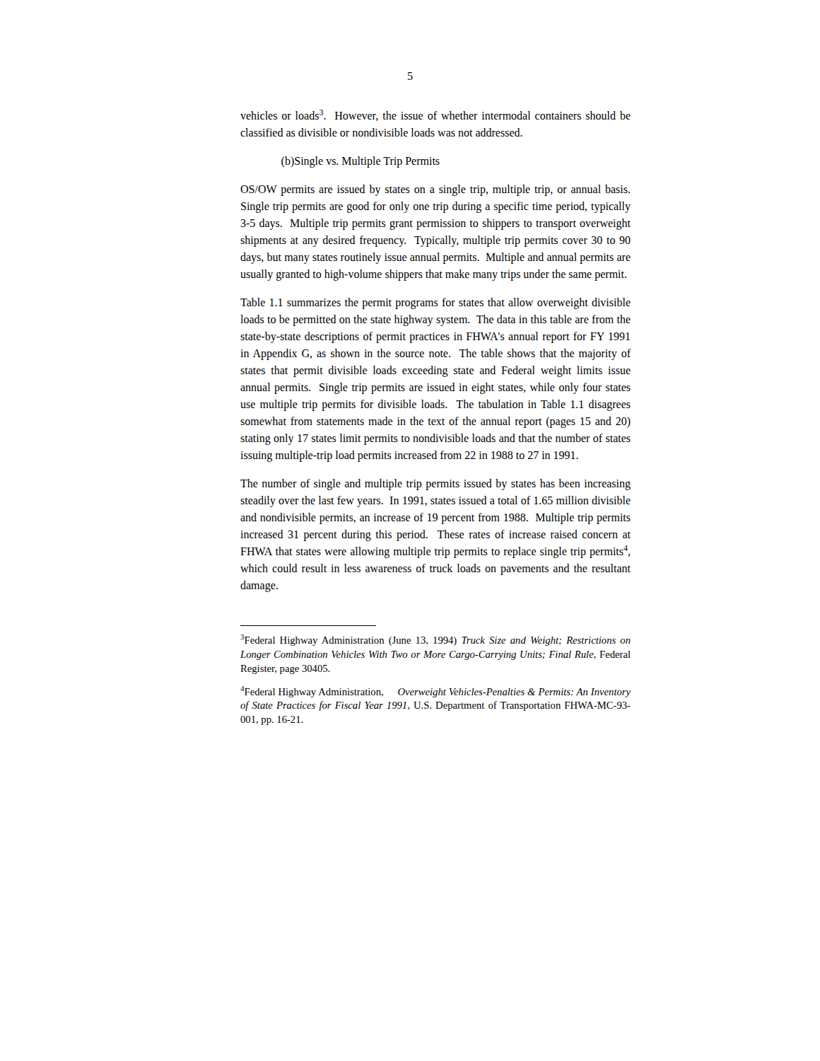5
vehicles or loads3. However, the issue of whether intermodal containers should be classified as divisible or nondivisible loads was not addressed.
(b) Single vs. Multiple Trip Permits
OS/OW permits are issued by states on a single trip, multiple trip, or annual basis. Single trip permits are good for only one trip during a specific time period, typically 3-5 days. Multiple trip permits grant permission to shippers to transport overweight shipments at any desired frequency. Typically, multiple trip permits cover 30 to 90 days, but many states routinely issue annual permits. Multiple and annual permits are usually granted to high-volume shippers that make many trips under the same permit.
Table 1.1 summarizes the permit programs for states that allow overweight divisible loads to be permitted on the state highway system. The data in this table are from the state-by-state descriptions of permit practices in FHWA's annual report for FY 1991 in Appendix G, as shown in the source note. The table shows that the majority of states that permit divisible loads exceeding state and Federal weight limits issue annual permits. Single trip permits are issued in eight states, while only four states use multiple trip permits for divisible loads. The tabulation in Table 1.1 disagrees somewhat from statements made in the text of the annual report (pages 15 and 20) stating only 17 states limit permits to nondivisible loads and that the number of states issuing multiple-trip load permits increased from 22 in 1988 to 27 in 1991.
The number of single and multiple trip permits issued by states has been increasing steadily over the last few years. In 1991, states issued a total of 1.65 million divisible and nondivisible permits, an increase of 19 percent from 1988. Multiple trip permits increased 31 percent during this period. These rates of increase raised concern at FHWA that states were allowing multiple trip permits to replace single trip permits4, which could result in less awareness of truck loads on pavements and the resultant damage.
3Federal Highway Administration (June 13, 1994) Truck Size and Weight; Restrictions on Longer Combination Vehicles With Two or More Cargo-Carrying Units; Final Rule, Federal Register, page 30405.
4Federal Highway Administration, Overweight Vehicles-Penalties & Permits: An Inventory of State Practices for Fiscal Year 1991, U.S. Department of Transportation FHWA-MC-93-001, pp. 16-21.